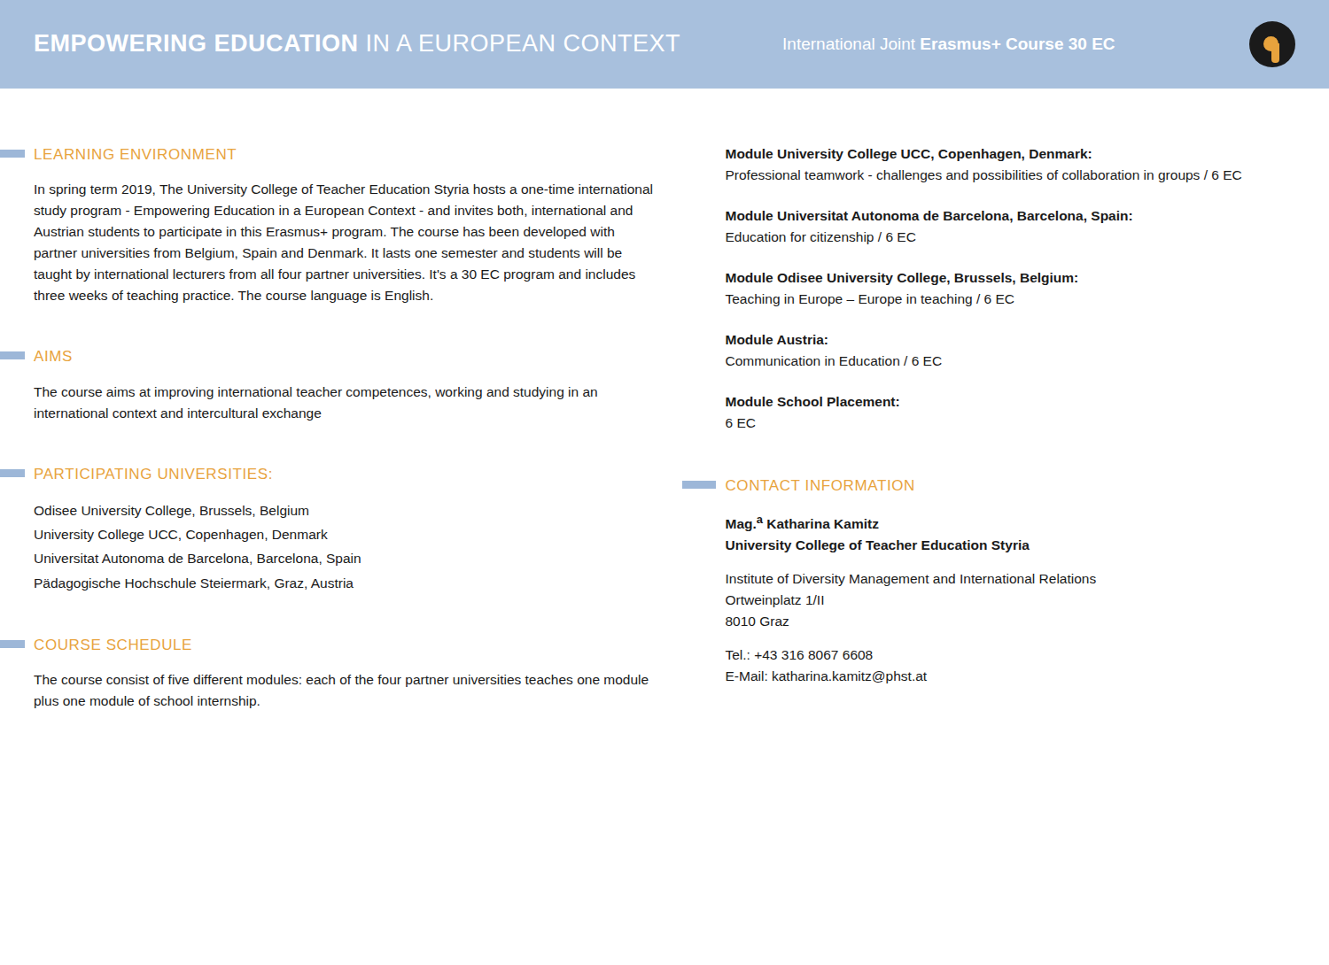EMPOWERING EDUCATION IN A EUROPEAN CONTEXT
International Joint Erasmus+ Course 30 EC
LEARNING ENVIRONMENT
In spring term 2019, The University College of Teacher Education Styria hosts a one-time international study program - Empowering Education in a European Context - and invites both, international and Austrian students to participate in this Erasmus+ program. The course has been developed with partner universities from Belgium, Spain and Denmark. It lasts one semester and students will be taught by international lecturers from all four partner universities. It's a 30 EC program and includes three weeks of teaching practice. The course language is English.
AIMS
The course aims at improving international teacher competences, working and studying in an international context and intercultural exchange
PARTICIPATING UNIVERSITIES:
Odisee University College, Brussels, Belgium
University College UCC, Copenhagen, Denmark
Universitat Autonoma de Barcelona, Barcelona, Spain
Pädagogische Hochschule Steiermark, Graz, Austria
COURSE SCHEDULE
The course consist of five different modules: each of the four partner universities teaches one module plus one module of school internship.
Module University College UCC, Copenhagen, Denmark: Professional teamwork - challenges and possibilities of collaboration in groups / 6 EC
Module Universitat Autonoma de Barcelona, Barcelona, Spain: Education for citizenship / 6 EC
Module Odisee University College, Brussels, Belgium: Teaching in Europe – Europe in teaching / 6 EC
Module Austria: Communication in Education / 6 EC
Module School Placement: 6 EC
CONTACT INFORMATION
Mag.a Katharina Kamitz
University College of Teacher Education Styria
Institute of Diversity Management and International Relations
Ortweinplatz 1/II
8010 Graz
Tel.: +43 316 8067 6608
E-Mail: katharina.kamitz@phst.at